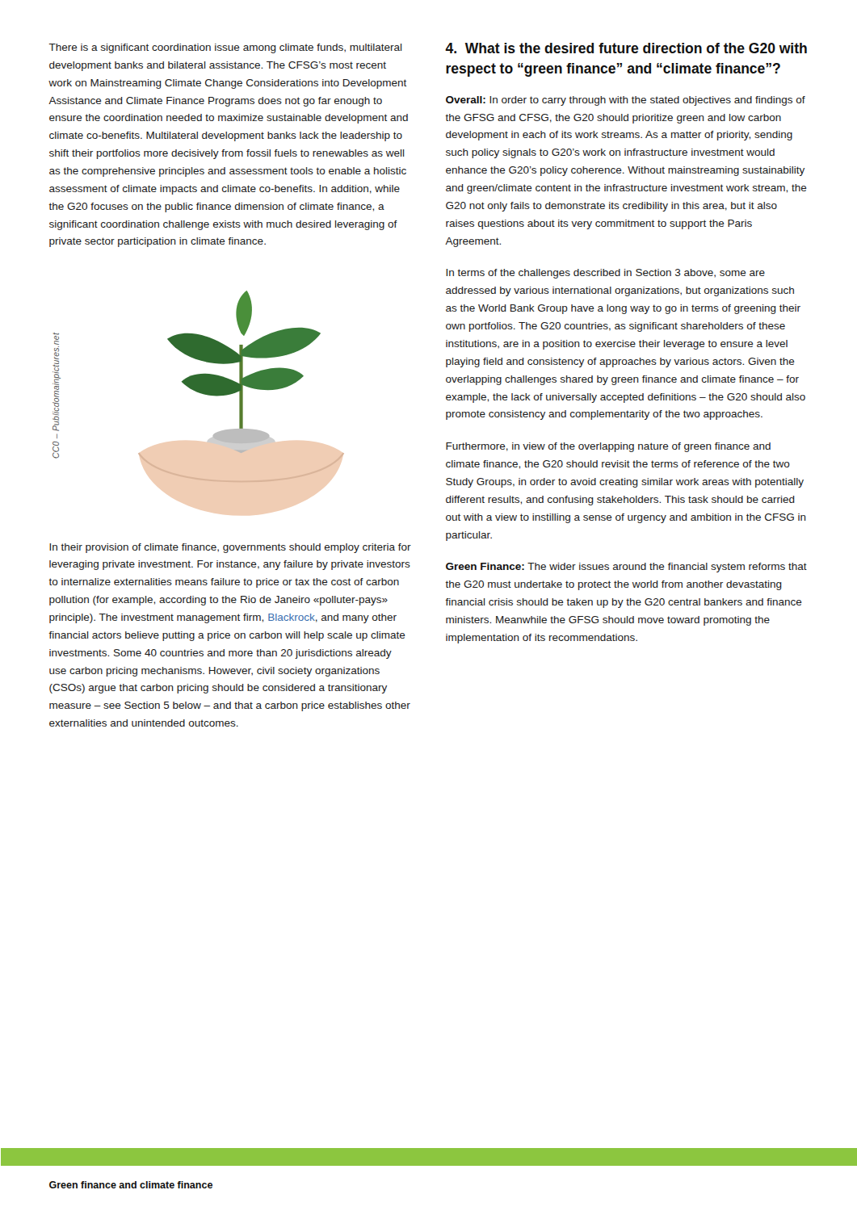There is a significant coordination issue among climate funds, multilateral development banks and bilateral assistance. The CFSG’s most recent work on Mainstreaming Climate Change Considerations into Development Assistance and Climate Finance Programs does not go far enough to ensure the coordination needed to maximize sustainable development and climate co-benefits. Multilateral development banks lack the leadership to shift their portfolios more decisively from fossil fuels to renewables as well as the comprehensive principles and assessment tools to enable a holistic assessment of climate impacts and climate co-benefits. In addition, while the G20 focuses on the public finance dimension of climate finance, a significant coordination challenge exists with much desired leveraging of private sector participation in climate finance.
CC0 – Publicdomainpictures.net
In their provision of climate finance, governments should employ criteria for leveraging private investment. For instance, any failure by private investors to internalize externalities means failure to price or tax the cost of carbon pollution (for example, according to the Rio de Janeiro «polluter-pays» principle). The investment management firm, Blackrock, and many other financial actors believe putting a price on carbon will help scale up climate investments. Some 40 countries and more than 20 jurisdictions already use carbon pricing mechanisms. However, civil society organizations (CSOs) argue that carbon pricing should be considered a transitionary measure – see Section 5 below – and that a carbon price establishes other externalities and unintended outcomes.
4. What is the desired future direction of the G20 with respect to “green finance” and “climate finance”?
Overall: In order to carry through with the stated objectives and findings of the GFSG and CFSG, the G20 should prioritize green and low carbon development in each of its work streams. As a matter of priority, sending such policy signals to G20’s work on infrastructure investment would enhance the G20’s policy coherence. Without mainstreaming sustainability and green/climate content in the infrastructure investment work stream, the G20 not only fails to demonstrate its credibility in this area, but it also raises questions about its very commitment to support the Paris Agreement.
In terms of the challenges described in Section 3 above, some are addressed by various international organizations, but organizations such as the World Bank Group have a long way to go in terms of greening their own portfolios. The G20 countries, as significant shareholders of these institutions, are in a position to exercise their leverage to ensure a level playing field and consistency of approaches by various actors. Given the overlapping challenges shared by green finance and climate finance – for example, the lack of universally accepted definitions – the G20 should also promote consistency and complementarity of the two approaches.
Furthermore, in view of the overlapping nature of green finance and climate finance, the G20 should revisit the terms of reference of the two Study Groups, in order to avoid creating similar work areas with potentially different results, and confusing stakeholders. This task should be carried out with a view to instilling a sense of urgency and ambition in the CFSG in particular.
Green Finance: The wider issues around the financial system reforms that the G20 must undertake to protect the world from another devastating financial crisis should be taken up by the G20 central bankers and finance ministers. Meanwhile the GFSG should move toward promoting the implementation of its recommendations.
Green finance and climate finance